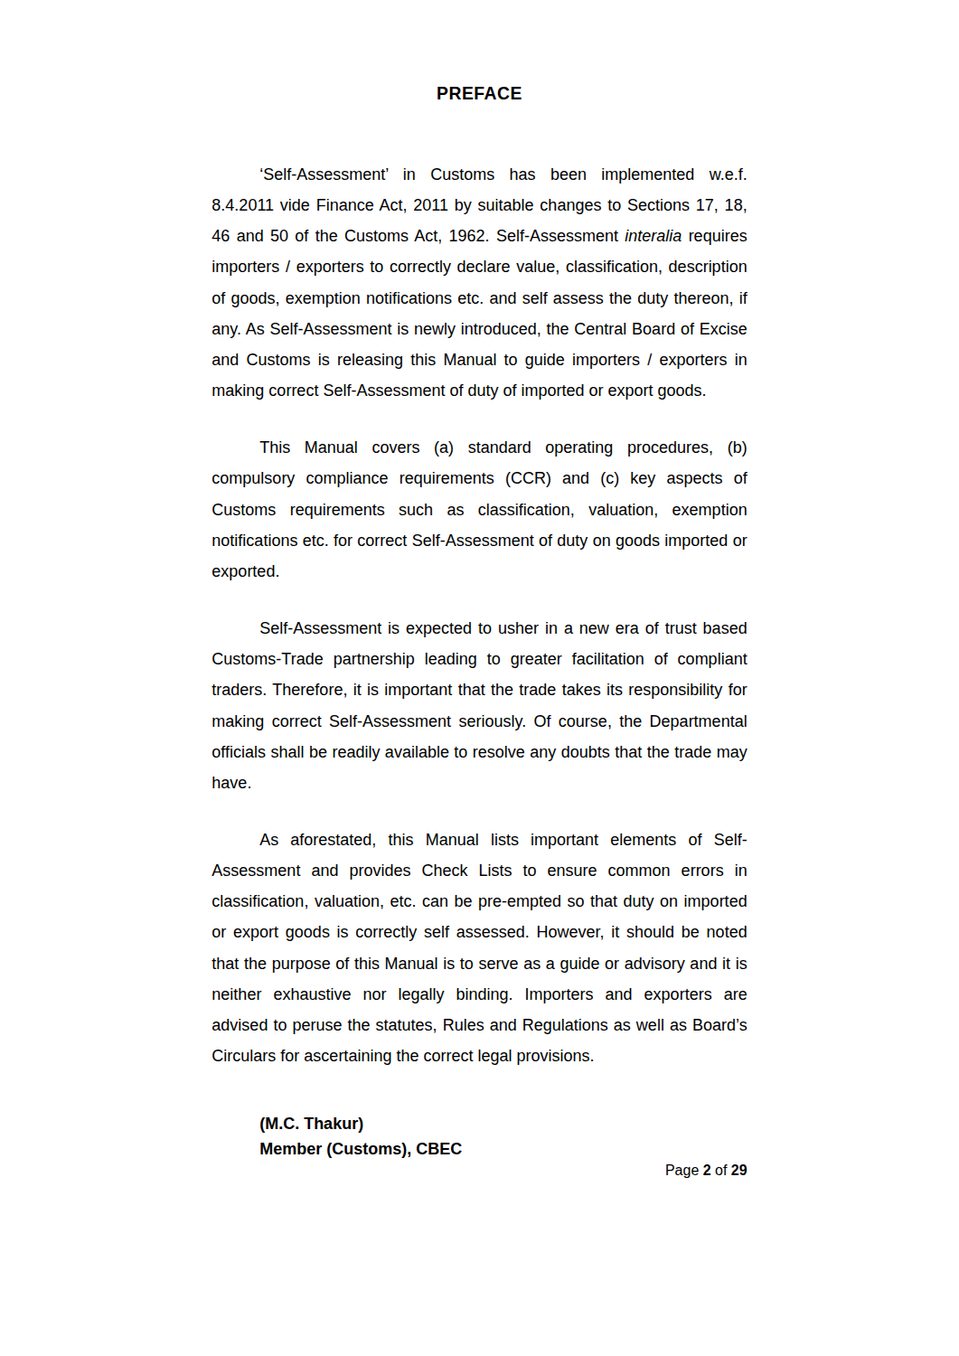PREFACE
‘Self-Assessment’ in Customs has been implemented w.e.f. 8.4.2011 vide Finance Act, 2011 by suitable changes to Sections 17, 18, 46 and 50 of the Customs Act, 1962. Self-Assessment interalia requires importers / exporters to correctly declare value, classification, description of goods, exemption notifications etc. and self assess the duty thereon, if any. As Self-Assessment is newly introduced, the Central Board of Excise and Customs is releasing this Manual to guide importers / exporters in making correct Self-Assessment of duty of imported or export goods.
This Manual covers (a) standard operating procedures, (b) compulsory compliance requirements (CCR) and (c) key aspects of Customs requirements such as classification, valuation, exemption notifications etc. for correct Self-Assessment of duty on goods imported or exported.
Self-Assessment is expected to usher in a new era of trust based Customs-Trade partnership leading to greater facilitation of compliant traders. Therefore, it is important that the trade takes its responsibility for making correct Self-Assessment seriously. Of course, the Departmental officials shall be readily available to resolve any doubts that the trade may have.
As aforestated, this Manual lists important elements of Self-Assessment and provides Check Lists to ensure common errors in classification, valuation, etc. can be pre-empted so that duty on imported or export goods is correctly self assessed. However, it should be noted that the purpose of this Manual is to serve as a guide or advisory and it is neither exhaustive nor legally binding. Importers and exporters are advised to peruse the statutes, Rules and Regulations as well as Board’s Circulars for ascertaining the correct legal provisions.
(M.C. Thakur)
Member (Customs), CBEC
Page 2 of 29